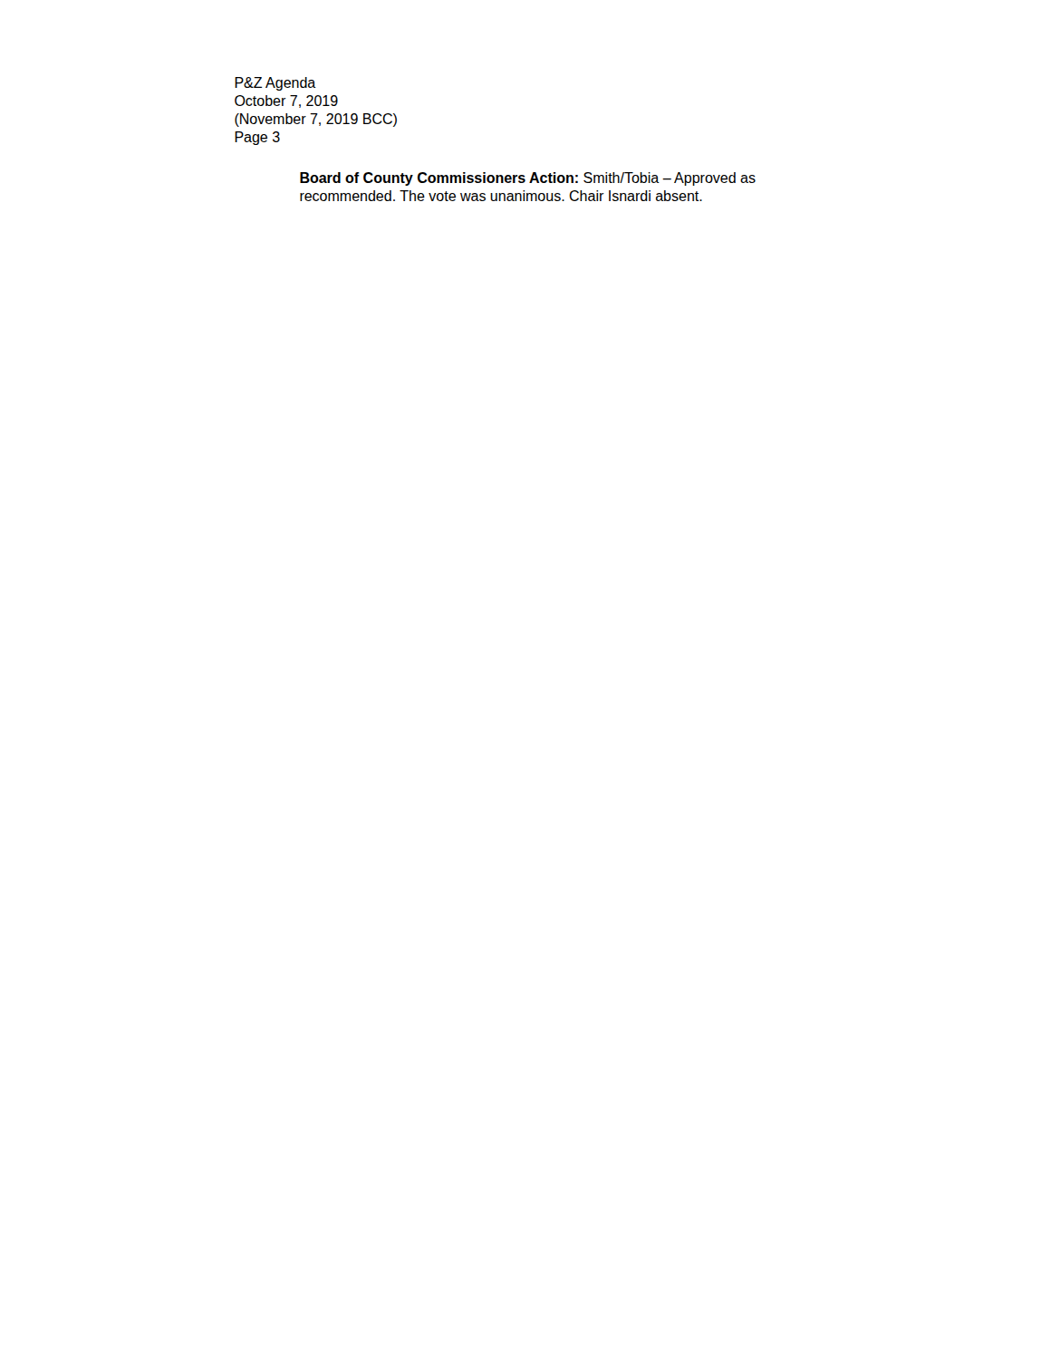P&Z Agenda
October 7, 2019
(November 7, 2019 BCC)
Page 3
Board of County Commissioners Action: Smith/Tobia – Approved as recommended. The vote was unanimous. Chair Isnardi absent.